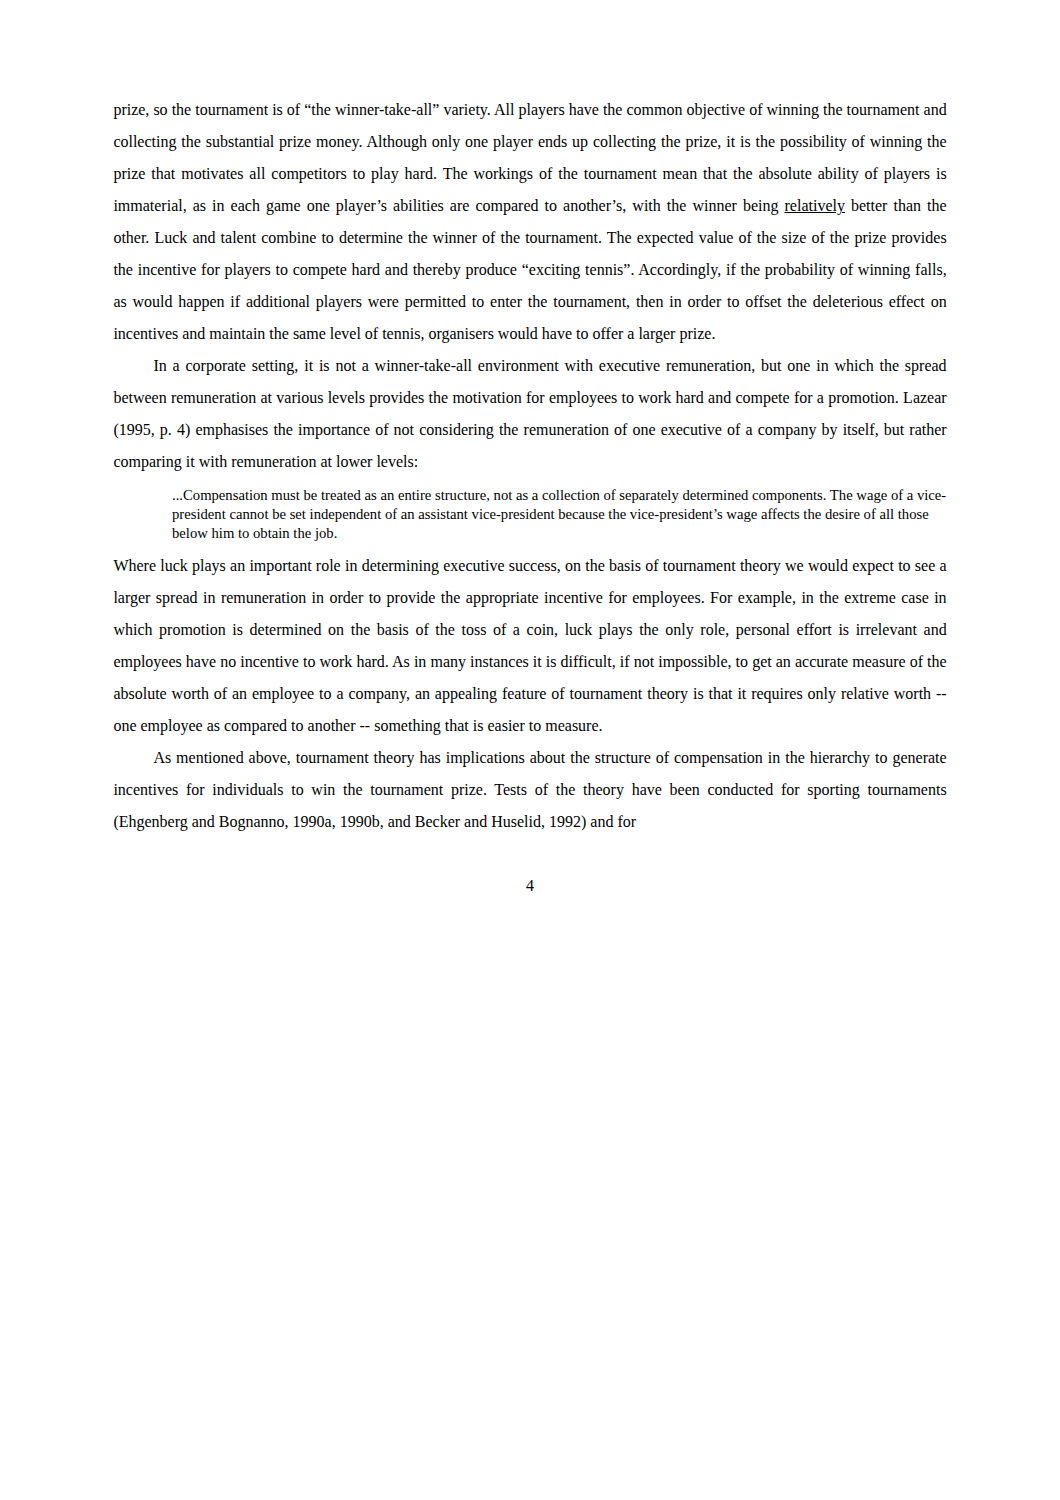prize, so the tournament is of “the winner-take-all” variety. All players have the common objective of winning the tournament and collecting the substantial prize money. Although only one player ends up collecting the prize, it is the possibility of winning the prize that motivates all competitors to play hard. The workings of the tournament mean that the absolute ability of players is immaterial, as in each game one player’s abilities are compared to another’s, with the winner being relatively better than the other. Luck and talent combine to determine the winner of the tournament. The expected value of the size of the prize provides the incentive for players to compete hard and thereby produce “exciting tennis”. Accordingly, if the probability of winning falls, as would happen if additional players were permitted to enter the tournament, then in order to offset the deleterious effect on incentives and maintain the same level of tennis, organisers would have to offer a larger prize.
In a corporate setting, it is not a winner-take-all environment with executive remuneration, but one in which the spread between remuneration at various levels provides the motivation for employees to work hard and compete for a promotion. Lazear (1995, p. 4) emphasises the importance of not considering the remuneration of one executive of a company by itself, but rather comparing it with remuneration at lower levels:
...Compensation must be treated as an entire structure, not as a collection of separately determined components. The wage of a vice-president cannot be set independent of an assistant vice-president because the vice-president’s wage affects the desire of all those below him to obtain the job.
Where luck plays an important role in determining executive success, on the basis of tournament theory we would expect to see a larger spread in remuneration in order to provide the appropriate incentive for employees. For example, in the extreme case in which promotion is determined on the basis of the toss of a coin, luck plays the only role, personal effort is irrelevant and employees have no incentive to work hard. As in many instances it is difficult, if not impossible, to get an accurate measure of the absolute worth of an employee to a company, an appealing feature of tournament theory is that it requires only relative worth -- one employee as compared to another -- something that is easier to measure.
As mentioned above, tournament theory has implications about the structure of compensation in the hierarchy to generate incentives for individuals to win the tournament prize. Tests of the theory have been conducted for sporting tournaments (Ehgenberg and Bognanno, 1990a, 1990b, and Becker and Huselid, 1992) and for
4